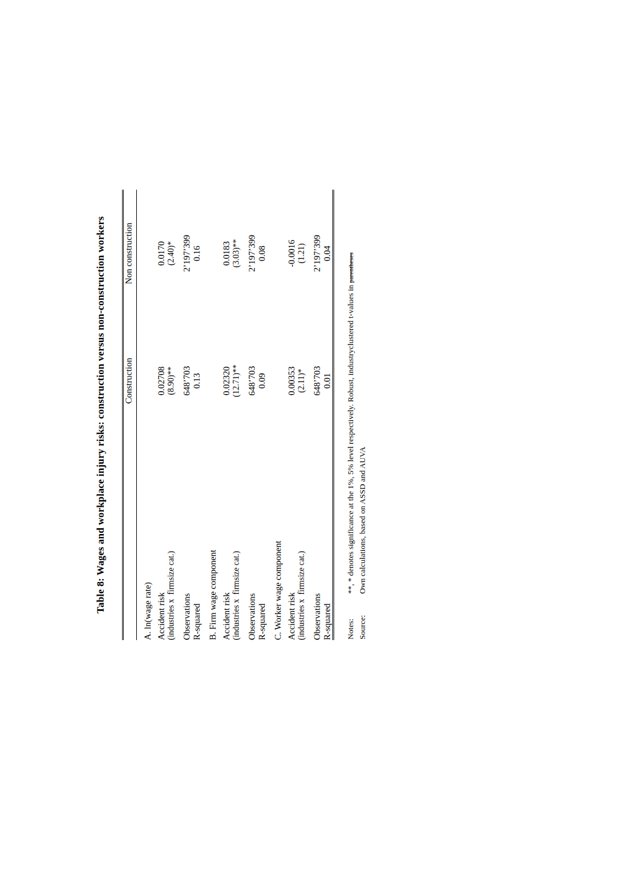Table 8: Wages and workplace injury risks: construction versus non-construction workers
| | Construction | Non construction |
| A. ln(wage rate) | | |
| Accident risk | 0.02708 | 0.0170 |
| (industries x firmsize cat.) | (8.90)** | (2.40)* |
| Observations | 648’703 | 2’197’399 |
| R-squared | 0.13 | 0.16 |
| B. Firm wage component | | |
| Accident risk | 0.02320 | 0.0183 |
| (industries x firmsize cat.) | (12.71)** | (3.03)** |
| Observations | 648’703 | 2’197’399 |
| R-squared | 0.09 | 0.08 |
| C. Worker wage component | | |
| Accident risk | 0.00353 | -0.0016 |
| (industries x firmsize cat.) | (2.11)* | (1.21) |
| Observations | 648’703 | 2’197’399 |
| R-squared | 0.01 | 0.04 |
| Notes: | **, * denotes significance at the 1%, 5% level respectively. Robust, industryclustered t-values in parentheses |
| Source: | Own calculations, based on ASSD and AUVA |